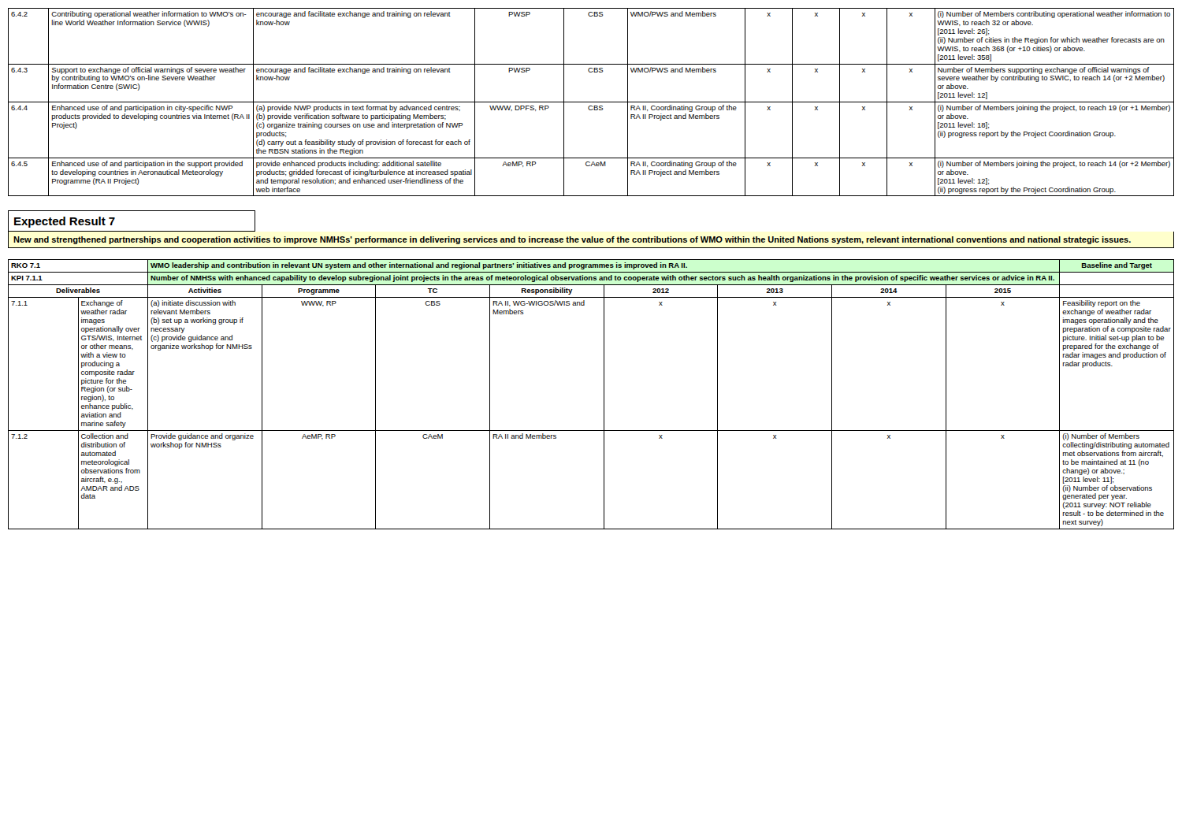| 6.4.2 | Contributing operational weather information to WMO's on-line World Weather Information Service (WWIS) | encourage and facilitate exchange and training on relevant know-how | PWSP | CBS | WMO/PWS and Members | x | x | x | x | (i) Number of Members contributing operational weather information to WWIS, to reach 32 or above. [2011 level: 26]; (ii) Number of cities in the Region for which weather forecasts are on WWIS, to reach 368 (or +10 cities) or above. [2011 level: 358] |
| 6.4.3 | Support to exchange of official warnings of severe weather by contributing to WMO's on-line Severe Weather Information Centre (SWIC) | encourage and facilitate exchange and training on relevant know-how | PWSP | CBS | WMO/PWS and Members | x | x | x | x | Number of Members supporting exchange of official warnings of severe weather by contributing to SWIC, to reach 14 (or +2 Member) or above. [2011 level: 12] |
| 6.4.4 | Enhanced use of and participation in city-specific NWP products provided to developing countries via Internet (RA II Project) | (a) provide NWP products in text format by advanced centres; (b) provide verification software to participating Members; (c) organize training courses on use and interpretation of NWP products; (d) carry out a feasibility study of provision of forecast for each of the RBSN stations in the Region | WWW, DPFS, RP | CBS | RA II, Coordinating Group of the RA II Project and Members | x | x | x | x | (i) Number of Members joining the project, to reach 19 (or +1 Member) or above. [2011 level: 18]; (ii) progress report by the Project Coordination Group. |
| 6.4.5 | Enhanced use of and participation in the support provided to developing countries in Aeronautical Meteorology Programme (RA II Project) | provide enhanced products including: additional satellite products; gridded forecast of icing/turbulence at increased spatial and temporal resolution; and enhanced user-friendliness of the web interface | AeMP, RP | CAeM | RA II, Coordinating Group of the RA II Project and Members | x | x | x | x | (i) Number of Members joining the project, to reach 14 (or +2 Member) or above. [2011 level: 12]; (ii) progress report by the Project Coordination Group. |
Expected Result 7
New and strengthened partnerships and cooperation activities to improve NMHSs' performance in delivering services and to increase the value of the contributions of WMO within the United Nations system, relevant international conventions and national strategic issues.
| RKO 7.1 | WMO leadership and contribution in relevant UN system and other international and regional partners' initiatives and programmes is improved in RA II. | Baseline and Target |
| KPI 7.1.1 | Number of NMHSs with enhanced capability to develop subregional joint projects in the areas of meteorological observations and to cooperate with other sectors such as health organizations in the provision of specific weather services or advice in RA II. | |
| Deliverables | Activities | Programme | TC | Responsibility | 2012 | 2013 | 2014 | 2015 | |
| 7.1.1 | Exchange of weather radar images operationally over GTS/WIS, Internet or other means, with a view to producing a composite radar picture for the Region (or sub-region), to enhance public, aviation and marine safety | (a) initiate discussion with relevant Members (b) set up a working group if necessary (c) provide guidance and organize workshop for NMHSs | WWW, RP | CBS | RA II, WG-WIGOS/WIS and Members | x | x | x | x | Feasibility report on the exchange of weather radar images operationally and the preparation of a composite radar picture. Initial set-up plan to be prepared for the exchange of radar images and production of radar products. |
| 7.1.2 | Collection and distribution of automated meteorological observations from aircraft, e.g., AMDAR and ADS data | Provide guidance and organize workshop for NMHSs | AeMP, RP | CAeM | RA II and Members | x | x | x | x | (i) Number of Members collecting/distributing automated met observations from aircraft, to be maintained at 11 (no change) or above.; [2011 level: 11]; (ii) Number of observations generated per year. (2011 survey: NOT reliable result - to be determined in the next survey) |